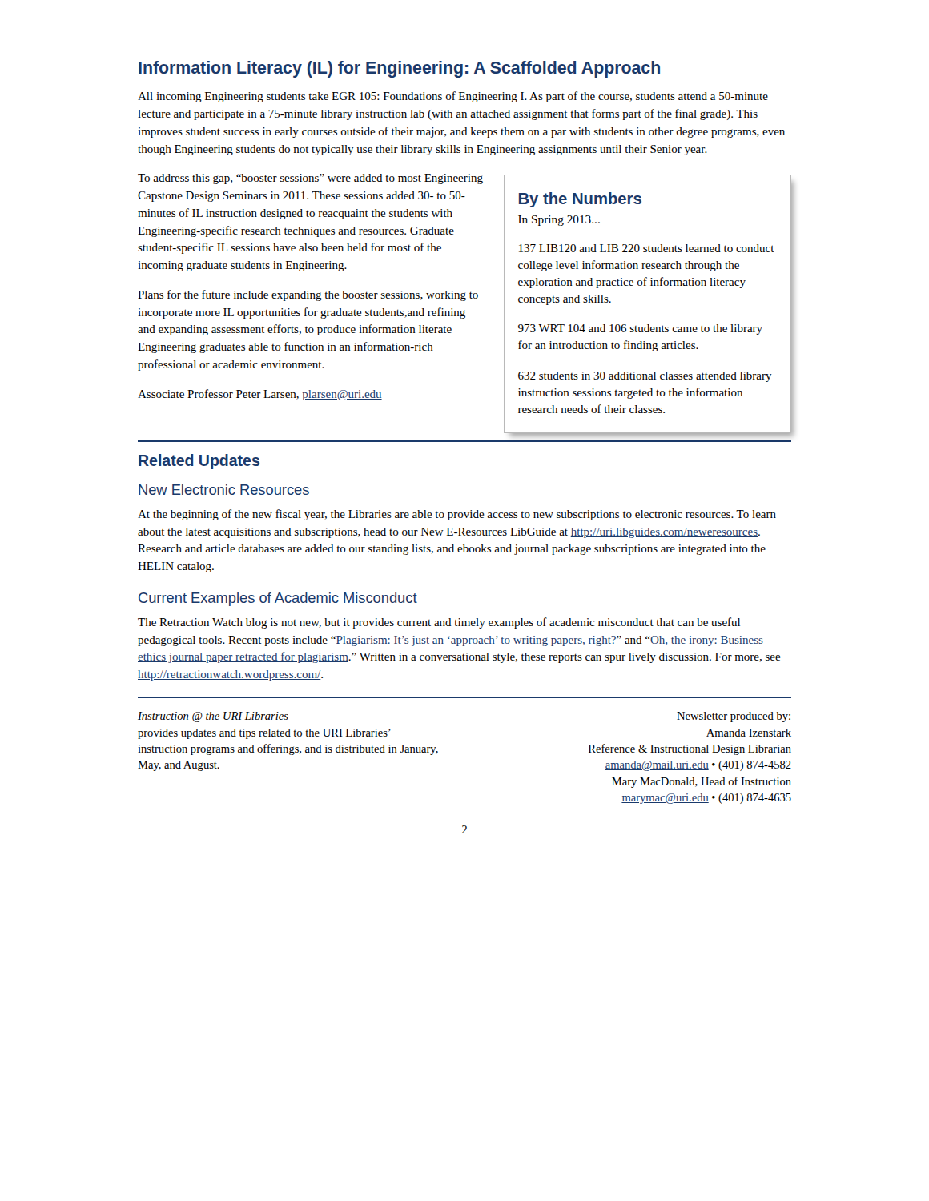Information Literacy (IL) for Engineering: A Scaffolded Approach
All incoming Engineering students take EGR 105: Foundations of Engineering I. As part of the course, students attend a 50-minute lecture and participate in a 75-minute library instruction lab (with an attached assignment that forms part of the final grade). This improves student success in early courses outside of their major, and keeps them on a par with students in other degree programs, even though Engineering students do not typically use their library skills in Engineering assignments until their Senior year.
By the Numbers
In Spring 2013...
137 LIB120 and LIB 220 students learned to conduct college level information research through the exploration and practice of information literacy concepts and skills.
973 WRT 104 and 106 students came to the library for an introduction to finding articles.
632 students in 30 additional classes attended library instruction sessions targeted to the information research needs of their classes.
To address this gap, “booster sessions” were added to most Engineering Capstone Design Seminars in 2011. These sessions added 30- to 50-minutes of IL instruction designed to reacquaint the students with Engineering-specific research techniques and resources. Graduate student-specific IL sessions have also been held for most of the incoming graduate students in Engineering.
Plans for the future include expanding the booster sessions, working to incorporate more IL opportunities for graduate students,and refining and expanding assessment efforts, to produce information literate Engineering graduates able to function in an information-rich professional or academic environment.
Associate Professor Peter Larsen, plarsen@uri.edu
Related Updates
New Electronic Resources
At the beginning of the new fiscal year, the Libraries are able to provide access to new subscriptions to electronic resources. To learn about the latest acquisitions and subscriptions, head to our New E-Resources LibGuide at http://uri.libguides.com/neweresources. Research and article databases are added to our standing lists, and ebooks and journal package subscriptions are integrated into the HELIN catalog.
Current Examples of Academic Misconduct
The Retraction Watch blog is not new, but it provides current and timely examples of academic misconduct that can be useful pedagogical tools. Recent posts include “Plagiarism: It’s just an ‘approach’ to writing papers, right?” and “Oh, the irony: Business ethics journal paper retracted for plagiarism.” Written in a conversational style, these reports can spur lively discussion. For more, see http://retractionwatch.wordpress.com/.
Instruction @ the URI Libraries
provides updates and tips related to the URI Libraries’ instruction programs and offerings, and is distributed in January, May, and August.
Newsletter produced by:
Amanda Izenstark
Reference & Instructional Design Librarian
amanda@mail.uri.edu • (401) 874-4582
Mary MacDonald, Head of Instruction
marymac@uri.edu • (401) 874-4635
2